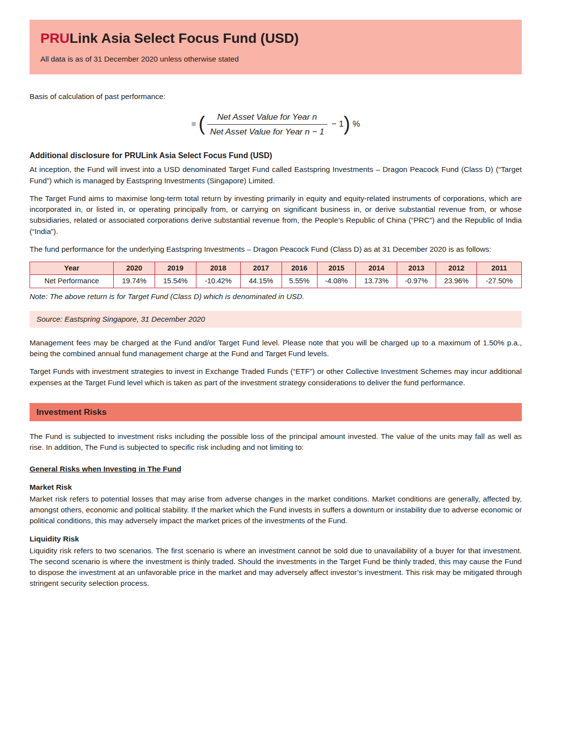PRULink Asia Select Focus Fund (USD)
All data is as of 31 December 2020 unless otherwise stated
Basis of calculation of past performance:
= (Net Asset Value for Year n Net Asset Value for Year n − 1 − 1) %
Additional disclosure for PRULink Asia Select Focus Fund (USD)
At inception, the Fund will invest into a USD denominated Target Fund called Eastspring Investments – Dragon Peacock Fund (Class D) (“Target Fund”) which is managed by Eastspring Investments (Singapore) Limited.
The Target Fund aims to maximise long-term total return by investing primarily in equity and equity-related instruments of corporations, which are incorporated in, or listed in, or operating principally from, or carrying on significant business in, or derive substantial revenue from, or whose subsidiaries, related or associated corporations derive substantial revenue from, the People’s Republic of China (“PRC”) and the Republic of India (“India”).
The fund performance for the underlying Eastspring Investments – Dragon Peacock Fund (Class D) as at 31 December 2020 is as follows:
| Year | 2020 | 2019 | 2018 | 2017 | 2016 | 2015 | 2014 | 2013 | 2012 | 2011 |
| --- | --- | --- | --- | --- | --- | --- | --- | --- | --- | --- |
| Net Performance | 19.74% | 15.54% | -10.42% | 44.15% | 5.55% | -4.08% | 13.73% | -0.97% | 23.96% | -27.50% |
Note: The above return is for Target Fund (Class D) which is denominated in USD.
Source: Eastspring Singapore, 31 December 2020
Management fees may be charged at the Fund and/or Target Fund level. Please note that you will be charged up to a maximum of 1.50% p.a., being the combined annual fund management charge at the Fund and Target Fund levels.
Target Funds with investment strategies to invest in Exchange Traded Funds (“ETF”) or other Collective Investment Schemes may incur additional expenses at the Target Fund level which is taken as part of the investment strategy considerations to deliver the fund performance.
Investment Risks
The Fund is subjected to investment risks including the possible loss of the principal amount invested. The value of the units may fall as well as rise. In addition, The Fund is subjected to specific risk including and not limiting to:
General Risks when Investing in The Fund
Market Risk
Market risk refers to potential losses that may arise from adverse changes in the market conditions. Market conditions are generally, affected by, amongst others, economic and political stability. If the market which the Fund invests in suffers a downturn or instability due to adverse economic or political conditions, this may adversely impact the market prices of the investments of the Fund.
Liquidity Risk
Liquidity risk refers to two scenarios. The first scenario is where an investment cannot be sold due to unavailability of a buyer for that investment. The second scenario is where the investment is thinly traded. Should the investments in the Target Fund be thinly traded, this may cause the Fund to dispose the investment at an unfavorable price in the market and may adversely affect investor’s investment. This risk may be mitigated through stringent security selection process.